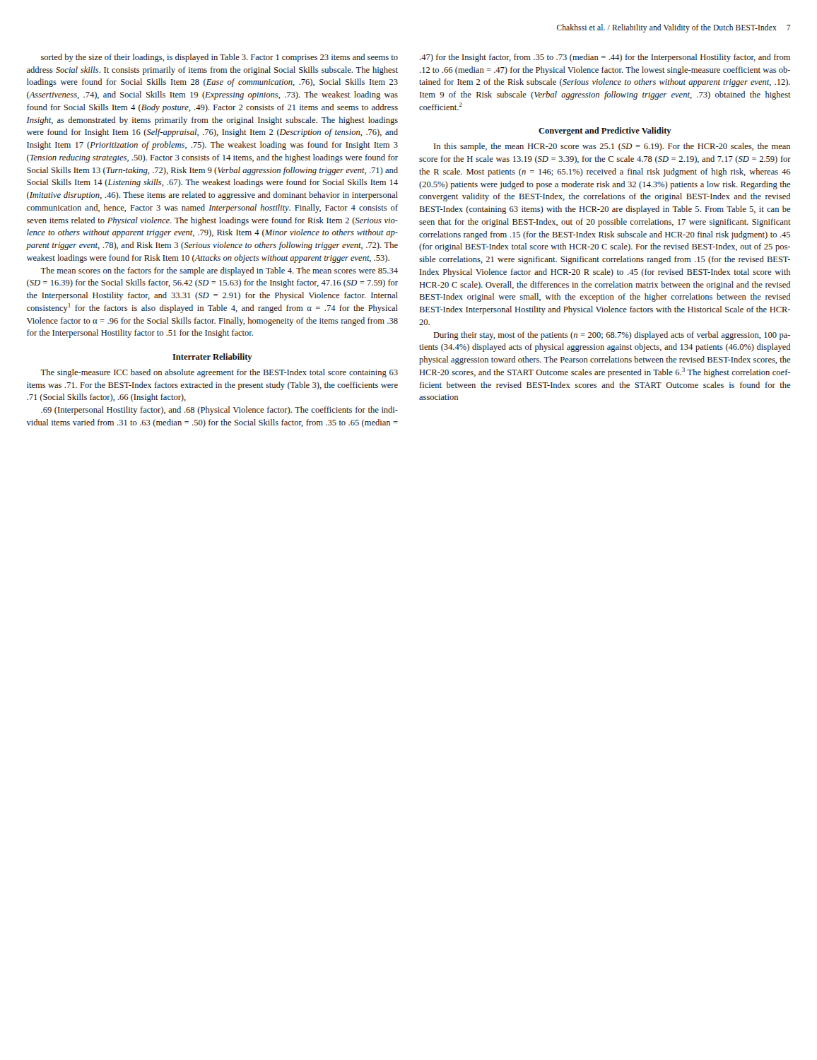Chakhssi et al. / Reliability and Validity of the Dutch BEST-Index7
sorted by the size of their loadings, is displayed in Table 3. Factor 1 comprises 23 items and seems to address Social skills. It consists primarily of items from the original Social Skills subscale. The highest loadings were found for Social Skills Item 28 (Ease of communication, .76), Social Skills Item 23 (Assertiveness, .74), and Social Skills Item 19 (Expressing opinions, .73). The weakest loading was found for Social Skills Item 4 (Body posture, .49). Factor 2 consists of 21 items and seems to address Insight, as demonstrated by items primarily from the original Insight subscale. The highest loadings were found for Insight Item 16 (Self-appraisal, .76), Insight Item 2 (Description of tension, .76), and Insight Item 17 (Prioritization of problems, .75). The weakest loading was found for Insight Item 3 (Tension reducing strategies, .50). Factor 3 consists of 14 items, and the highest loadings were found for Social Skills Item 13 (Turn-taking, .72), Risk Item 9 (Verbal aggression following trigger event, .71) and Social Skills Item 14 (Listening skills, .67). The weakest loadings were found for Social Skills Item 14 (Imitative disruption, .46). These items are related to aggressive and dominant behavior in interpersonal communication and, hence, Factor 3 was named Interpersonal hostility. Finally, Factor 4 consists of seven items related to Physical violence. The highest loadings were found for Risk Item 2 (Serious violence to others without apparent trigger event, .79), Risk Item 4 (Minor violence to others without apparent trigger event, .78), and Risk Item 3 (Serious violence to others following trigger event, .72). The weakest loadings were found for Risk Item 10 (Attacks on objects without apparent trigger event, .53).
The mean scores on the factors for the sample are displayed in Table 4. The mean scores were 85.34 (SD = 16.39) for the Social Skills factor, 56.42 (SD = 15.63) for the Insight factor, 47.16 (SD = 7.59) for the Interpersonal Hostility factor, and 33.31 (SD = 2.91) for the Physical Violence factor. Internal consistency1 for the factors is also displayed in Table 4, and ranged from α = .74 for the Physical Violence factor to α = .96 for the Social Skills factor. Finally, homogeneity of the items ranged from .38 for the Interpersonal Hostility factor to .51 for the Insight factor.
Interrater Reliability
The single-measure ICC based on absolute agreement for the BEST-Index total score containing 63 items was .71. For the BEST-Index factors extracted in the present study (Table 3), the coefficients were .71 (Social Skills factor), .66 (Insight factor),
.69 (Interpersonal Hostility factor), and .68 (Physical Violence factor). The coefficients for the individual items varied from .31 to .63 (median = .50) for the Social Skills factor, from .35 to .65 (median = .47) for the Insight factor, from .35 to .73 (median = .44) for the Interpersonal Hostility factor, and from .12 to .66 (median = .47) for the Physical Violence factor. The lowest single-measure coefficient was obtained for Item 2 of the Risk subscale (Serious violence to others without apparent trigger event, .12). Item 9 of the Risk subscale (Verbal aggression following trigger event, .73) obtained the highest coefficient.2
Convergent and Predictive Validity
In this sample, the mean HCR-20 score was 25.1 (SD = 6.19). For the HCR-20 scales, the mean score for the H scale was 13.19 (SD = 3.39), for the C scale 4.78 (SD = 2.19), and 7.17 (SD = 2.59) for the R scale. Most patients (n = 146; 65.1%) received a final risk judgment of high risk, whereas 46 (20.5%) patients were judged to pose a moderate risk and 32 (14.3%) patients a low risk. Regarding the convergent validity of the BEST-Index, the correlations of the original BEST-Index and the revised BEST-Index (containing 63 items) with the HCR-20 are displayed in Table 5. From Table 5, it can be seen that for the original BEST-Index, out of 20 possible correlations, 17 were significant. Significant correlations ranged from .15 (for the BEST-Index Risk subscale and HCR-20 final risk judgment) to .45 (for original BEST-Index total score with HCR-20 C scale). For the revised BEST-Index, out of 25 possible correlations, 21 were significant. Significant correlations ranged from .15 (for the revised BEST-Index Physical Violence factor and HCR-20 R scale) to .45 (for revised BEST-Index total score with HCR-20 C scale). Overall, the differences in the correlation matrix between the original and the revised BEST-Index original were small, with the exception of the higher correlations between the revised BEST-Index Interpersonal Hostility and Physical Violence factors with the Historical Scale of the HCR-20.
During their stay, most of the patients (n = 200; 68.7%) displayed acts of verbal aggression, 100 patients (34.4%) displayed acts of physical aggression against objects, and 134 patients (46.0%) displayed physical aggression toward others. The Pearson correlations between the revised BEST-Index scores, the HCR-20 scores, and the START Outcome scales are presented in Table 6.3 The highest correlation coefficient between the revised BEST-Index scores and the START Outcome scales is found for the association